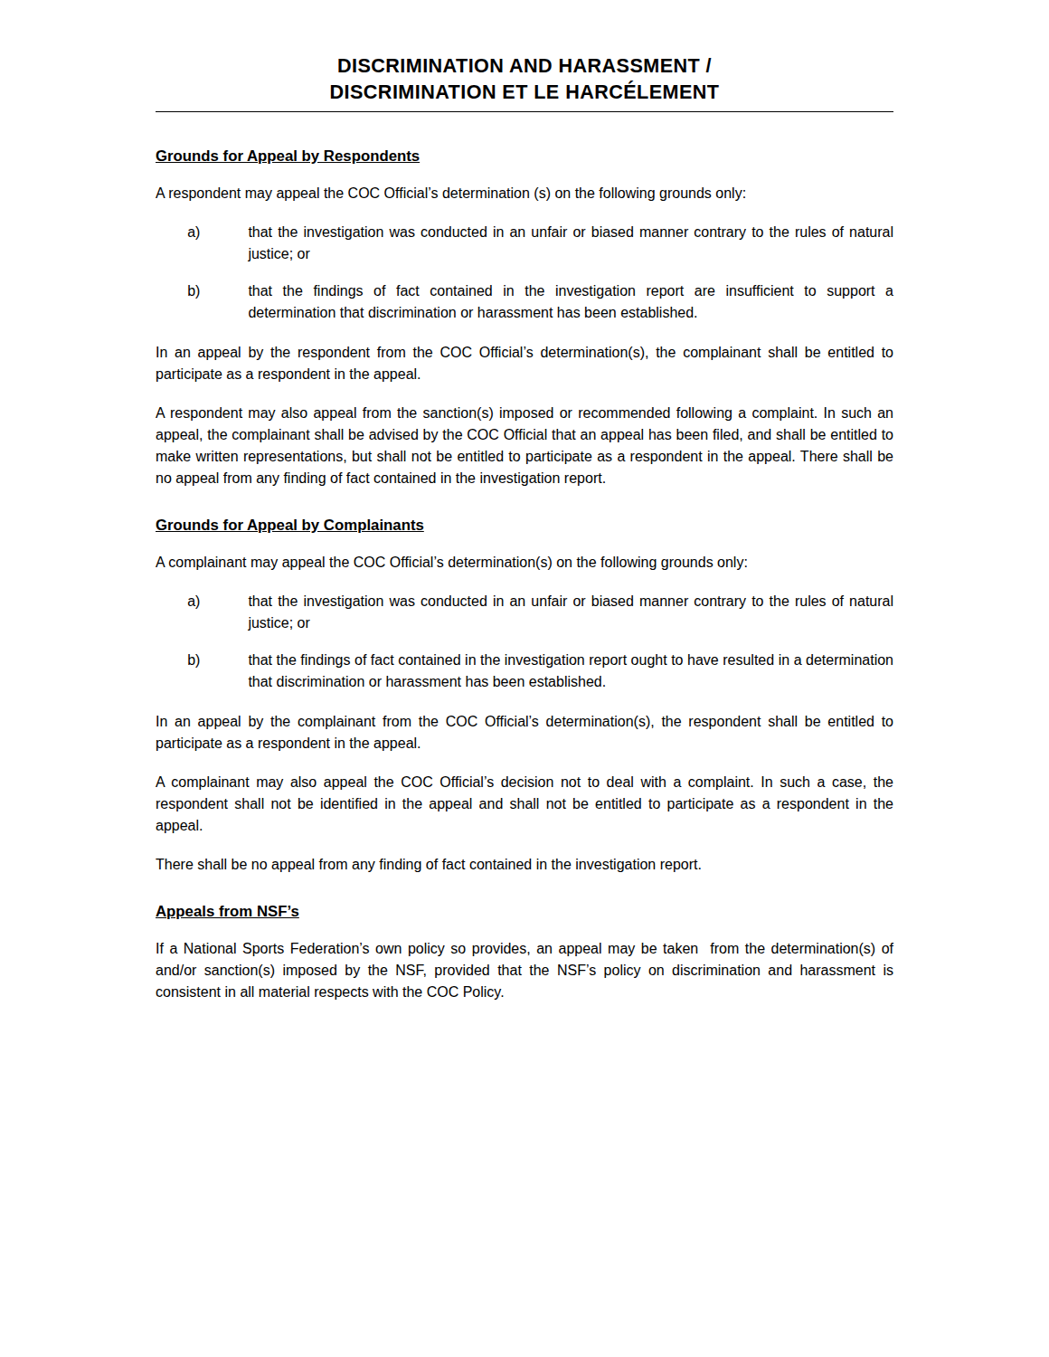DISCRIMINATION AND HARASSMENT /
DISCRIMINATION ET LE HARCÉLEMENT
Grounds for Appeal by Respondents
A respondent may appeal the COC Official’s determination (s) on the following grounds only:
a) that the investigation was conducted in an unfair or biased manner contrary to the rules of natural justice; or
b) that the findings of fact contained in the investigation report are insufficient to support a determination that discrimination or harassment has been established.
In an appeal by the respondent from the COC Official’s determination(s), the complainant shall be entitled to participate as a respondent in the appeal.
A respondent may also appeal from the sanction(s) imposed or recommended following a complaint. In such an appeal, the complainant shall be advised by the COC Official that an appeal has been filed, and shall be entitled to make written representations, but shall not be entitled to participate as a respondent in the appeal. There shall be no appeal from any finding of fact contained in the investigation report.
Grounds for Appeal by Complainants
A complainant may appeal the COC Official’s determination(s) on the following grounds only:
a) that the investigation was conducted in an unfair or biased manner contrary to the rules of natural justice; or
b) that the findings of fact contained in the investigation report ought to have resulted in a determination that discrimination or harassment has been established.
In an appeal by the complainant from the COC Official’s determination(s), the respondent shall be entitled to participate as a respondent in the appeal.
A complainant may also appeal the COC Official’s decision not to deal with a complaint. In such a case, the respondent shall not be identified in the appeal and shall not be entitled to participate as a respondent in the appeal.
There shall be no appeal from any finding of fact contained in the investigation report.
Appeals from NSF’s
If a National Sports Federation’s own policy so provides, an appeal may be taken from the determination(s) of and/or sanction(s) imposed by the NSF, provided that the NSF’s policy on discrimination and harassment is consistent in all material respects with the COC Policy.